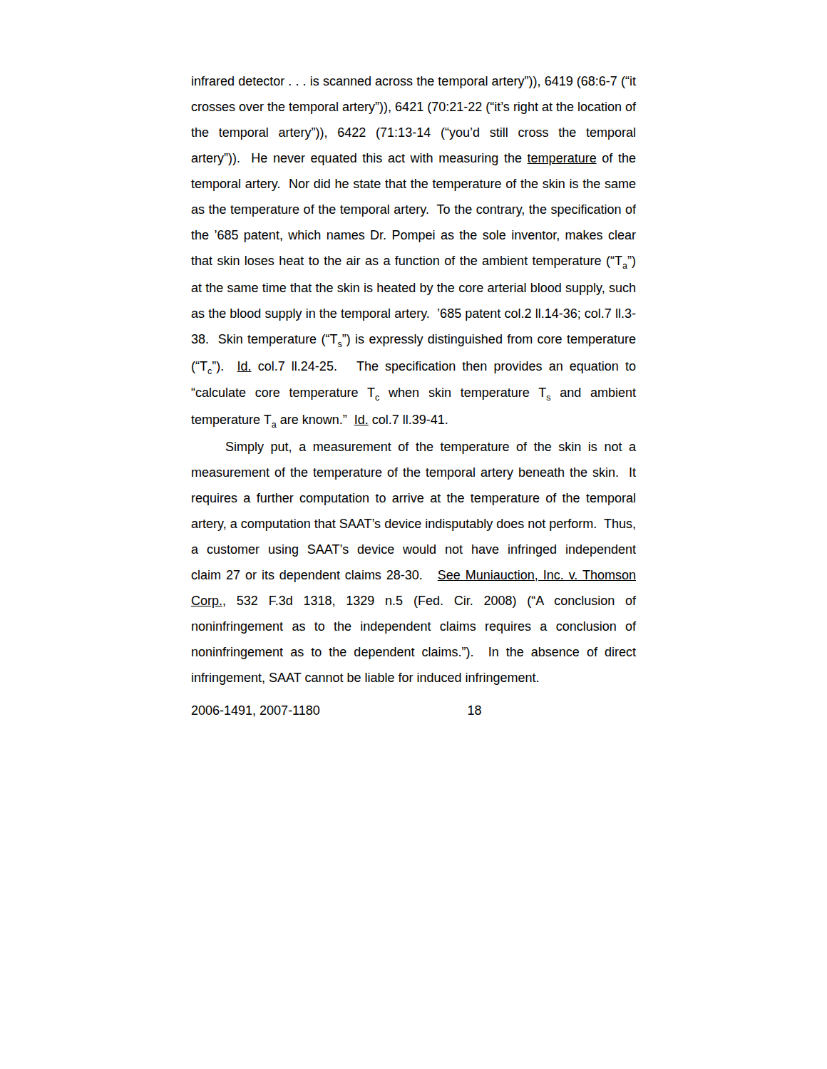infrared detector . . . is scanned across the temporal artery”)), 6419 (68:6-7 (“it crosses over the temporal artery”)), 6421 (70:21-22 (“it’s right at the location of the temporal artery”)), 6422 (71:13-14 (“you’d still cross the temporal artery”)). He never equated this act with measuring the temperature of the temporal artery. Nor did he state that the temperature of the skin is the same as the temperature of the temporal artery. To the contrary, the specification of the ’685 patent, which names Dr. Pompei as the sole inventor, makes clear that skin loses heat to the air as a function of the ambient temperature (“Ta”) at the same time that the skin is heated by the core arterial blood supply, such as the blood supply in the temporal artery. ’685 patent col.2 ll.14-36; col.7 ll.3-38. Skin temperature (“Ts”) is expressly distinguished from core temperature (“Tc”). Id. col.7 ll.24-25. The specification then provides an equation to “calculate core temperature Tc when skin temperature Ts and ambient temperature Ta are known.” Id. col.7 ll.39-41.
Simply put, a measurement of the temperature of the skin is not a measurement of the temperature of the temporal artery beneath the skin. It requires a further computation to arrive at the temperature of the temporal artery, a computation that SAAT’s device indisputably does not perform. Thus, a customer using SAAT’s device would not have infringed independent claim 27 or its dependent claims 28-30. See Muniauction, Inc. v. Thomson Corp., 532 F.3d 1318, 1329 n.5 (Fed. Cir. 2008) (“A conclusion of noninfringement as to the independent claims requires a conclusion of noninfringement as to the dependent claims.”). In the absence of direct infringement, SAAT cannot be liable for induced infringement.
2006-1491, 2007-1180 18